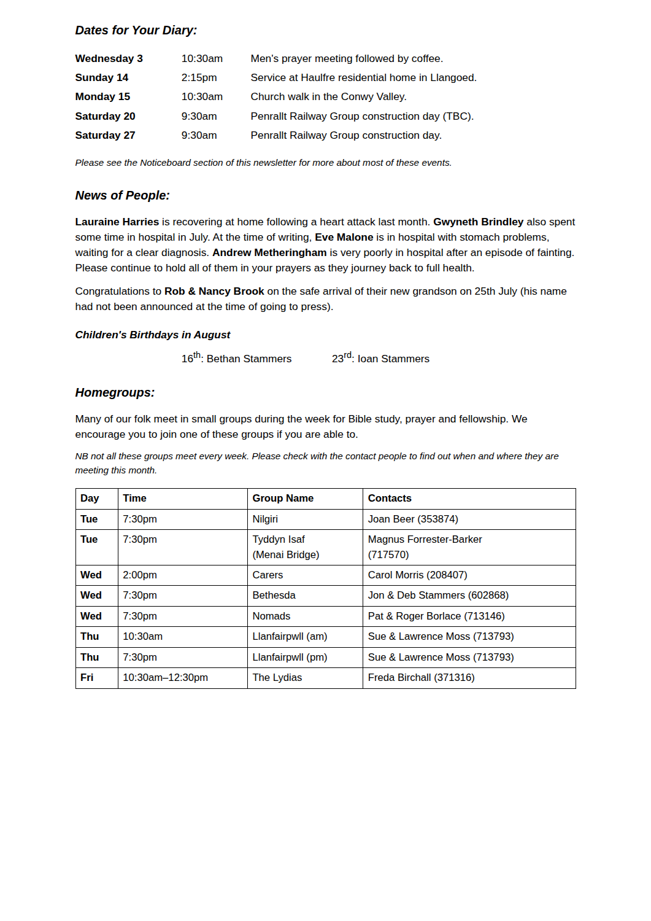Dates for Your Diary:
| Wednesday 3 | 10:30am | Men's prayer meeting followed by coffee. |
| Sunday 14 | 2:15pm | Service at Haulfre residential home in Llangoed. |
| Monday 15 | 10:30am | Church walk in the Conwy Valley. |
| Saturday 20 | 9:30am | Penrallt Railway Group construction day (TBC). |
| Saturday 27 | 9:30am | Penrallt Railway Group construction day. |
Please see the Noticeboard section of this newsletter for more about most of these events.
News of People:
Lauraine Harries is recovering at home following a heart attack last month. Gwyneth Brindley also spent some time in hospital in July. At the time of writing, Eve Malone is in hospital with stomach problems, waiting for a clear diagnosis. Andrew Metheringham is very poorly in hospital after an episode of fainting. Please continue to hold all of them in your prayers as they journey back to full health.
Congratulations to Rob & Nancy Brook on the safe arrival of their new grandson on 25th July (his name had not been announced at the time of going to press).
Children's Birthdays in August
16th: Bethan Stammers 23rd: Ioan Stammers
Homegroups:
Many of our folk meet in small groups during the week for Bible study, prayer and fellowship. We encourage you to join one of these groups if you are able to.
NB not all these groups meet every week. Please check with the contact people to find out when and where they are meeting this month.
| Day | Time | Group Name | Contacts |
| --- | --- | --- | --- |
| Tue | 7:30pm | Nilgiri | Joan Beer (353874) |
| Tue | 7:30pm | Tyddyn Isaf (Menai Bridge) | Magnus Forrester-Barker (717570) |
| Wed | 2:00pm | Carers | Carol Morris (208407) |
| Wed | 7:30pm | Bethesda | Jon & Deb Stammers (602868) |
| Wed | 7:30pm | Nomads | Pat & Roger Borlace (713146) |
| Thu | 10:30am | Llanfairpwll (am) | Sue & Lawrence Moss (713793) |
| Thu | 7:30pm | Llanfairpwll (pm) | Sue & Lawrence Moss (713793) |
| Fri | 10:30am–12:30pm | The Lydias | Freda Birchall (371316) |